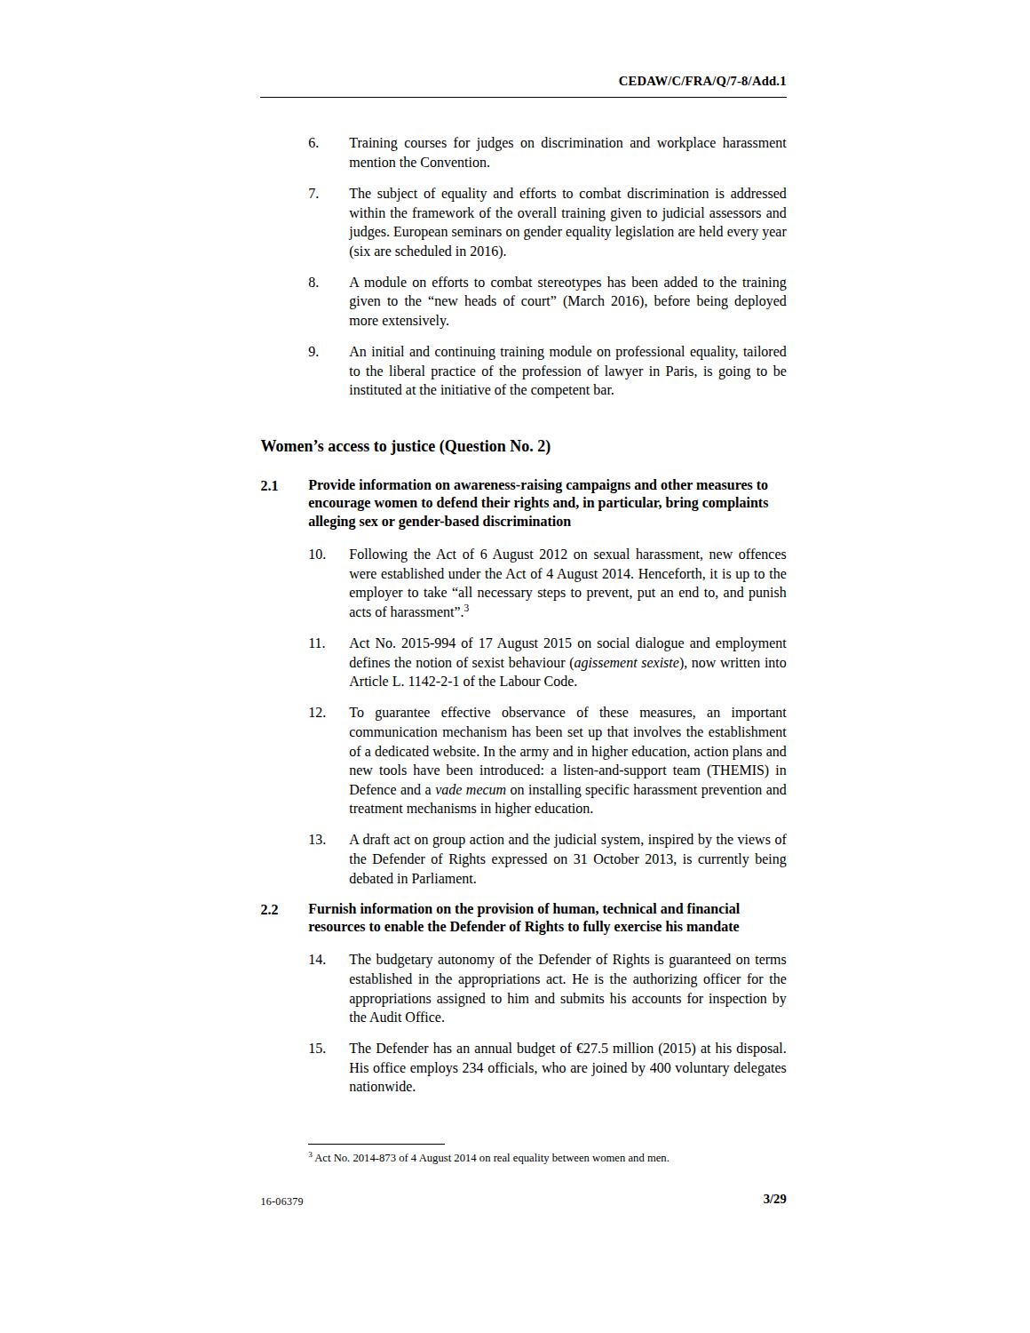CEDAW/C/FRA/Q/7-8/Add.1
6.
Training courses for judges on discrimination and workplace harassment mention the Convention.
7.
The subject of equality and efforts to combat discrimination is addressed within the framework of the overall training given to judicial assessors and judges. European seminars on gender equality legislation are held every year (six are scheduled in 2016).
8.
A module on efforts to combat stereotypes has been added to the training given to the “new heads of court” (March 2016), before being deployed more extensively.
9.
An initial and continuing training module on professional equality, tailored to the liberal practice of the profession of lawyer in Paris, is going to be instituted at the initiative of the competent bar.
Women’s access to justice (Question No. 2)
2.1
Provide information on awareness-raising campaigns and other measures to encourage women to defend their rights and, in particular, bring complaints alleging sex or gender-based discrimination
10.
Following the Act of 6 August 2012 on sexual harassment, new offences were established under the Act of 4 August 2014. Henceforth, it is up to the employer to take “all necessary steps to prevent, put an end to, and punish acts of harassment”.3
11.
Act No. 2015-994 of 17 August 2015 on social dialogue and employment defines the notion of sexist behaviour (agissement sexiste), now written into Article L. 1142-2-1 of the Labour Code.
12.
To guarantee effective observance of these measures, an important communication mechanism has been set up that involves the establishment of a dedicated website. In the army and in higher education, action plans and new tools have been introduced: a listen-and-support team (THEMIS) in Defence and a vade mecum on installing specific harassment prevention and treatment mechanisms in higher education.
13.
A draft act on group action and the judicial system, inspired by the views of the Defender of Rights expressed on 31 October 2013, is currently being debated in Parliament.
2.2
Furnish information on the provision of human, technical and financial resources to enable the Defender of Rights to fully exercise his mandate
14.
The budgetary autonomy of the Defender of Rights is guaranteed on terms established in the appropriations act. He is the authorizing officer for the appropriations assigned to him and submits his accounts for inspection by the Audit Office.
15.
The Defender has an annual budget of €27.5 million (2015) at his disposal. His office employs 234 officials, who are joined by 400 voluntary delegates nationwide.
3 Act No. 2014-873 of 4 August 2014 on real equality between women and men.
16-06379
3/29